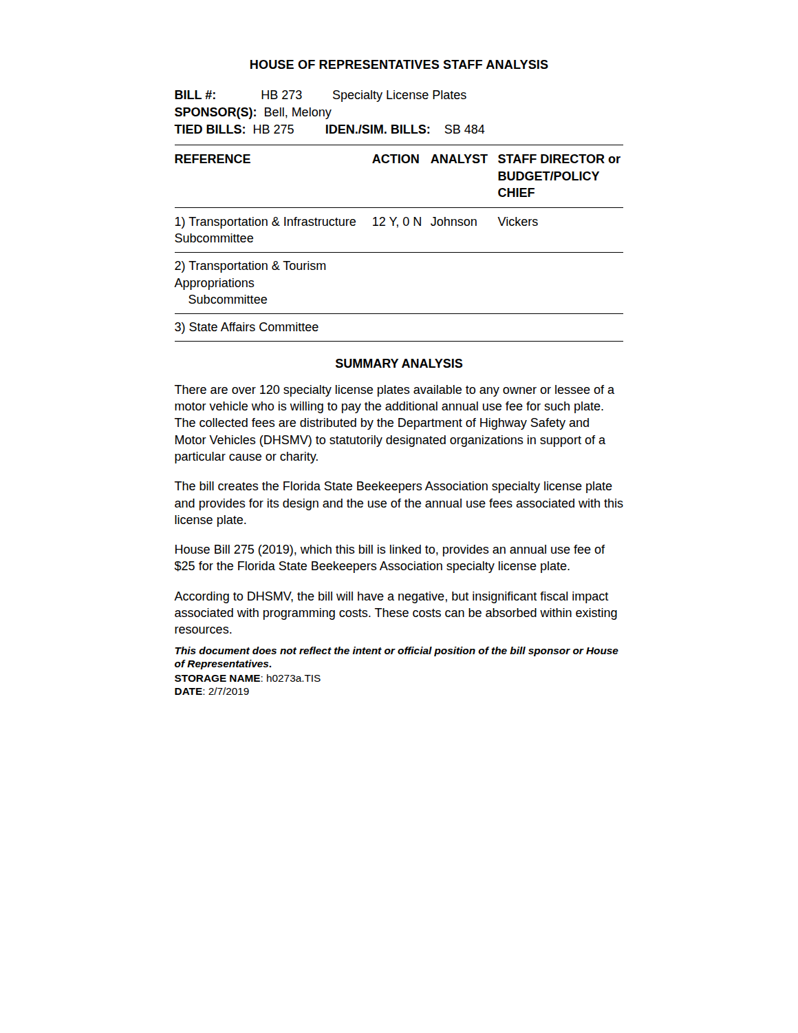HOUSE OF REPRESENTATIVES STAFF ANALYSIS
BILL #: HB 273 Specialty License Plates
SPONSOR(S): Bell, Melony
TIED BILLS: HB 275 IDEN./SIM. BILLS: SB 484
| REFERENCE | ACTION | ANALYST | STAFF DIRECTOR or BUDGET/POLICY CHIEF |
| --- | --- | --- | --- |
| 1) Transportation & Infrastructure Subcommittee | 12 Y, 0 N | Johnson | Vickers |
| 2) Transportation & Tourism Appropriations Subcommittee | | | |
| 3) State Affairs Committee | | | |
SUMMARY ANALYSIS
There are over 120 specialty license plates available to any owner or lessee of a motor vehicle who is willing to pay the additional annual use fee for such plate. The collected fees are distributed by the Department of Highway Safety and Motor Vehicles (DHSMV) to statutorily designated organizations in support of a particular cause or charity.
The bill creates the Florida State Beekeepers Association specialty license plate and provides for its design and the use of the annual use fees associated with this license plate.
House Bill 275 (2019), which this bill is linked to, provides an annual use fee of $25 for the Florida State Beekeepers Association specialty license plate.
According to DHSMV, the bill will have a negative, but insignificant fiscal impact associated with programming costs. These costs can be absorbed within existing resources.
This document does not reflect the intent or official position of the bill sponsor or House of Representatives.
STORAGE NAME: h0273a.TIS
DATE: 2/7/2019